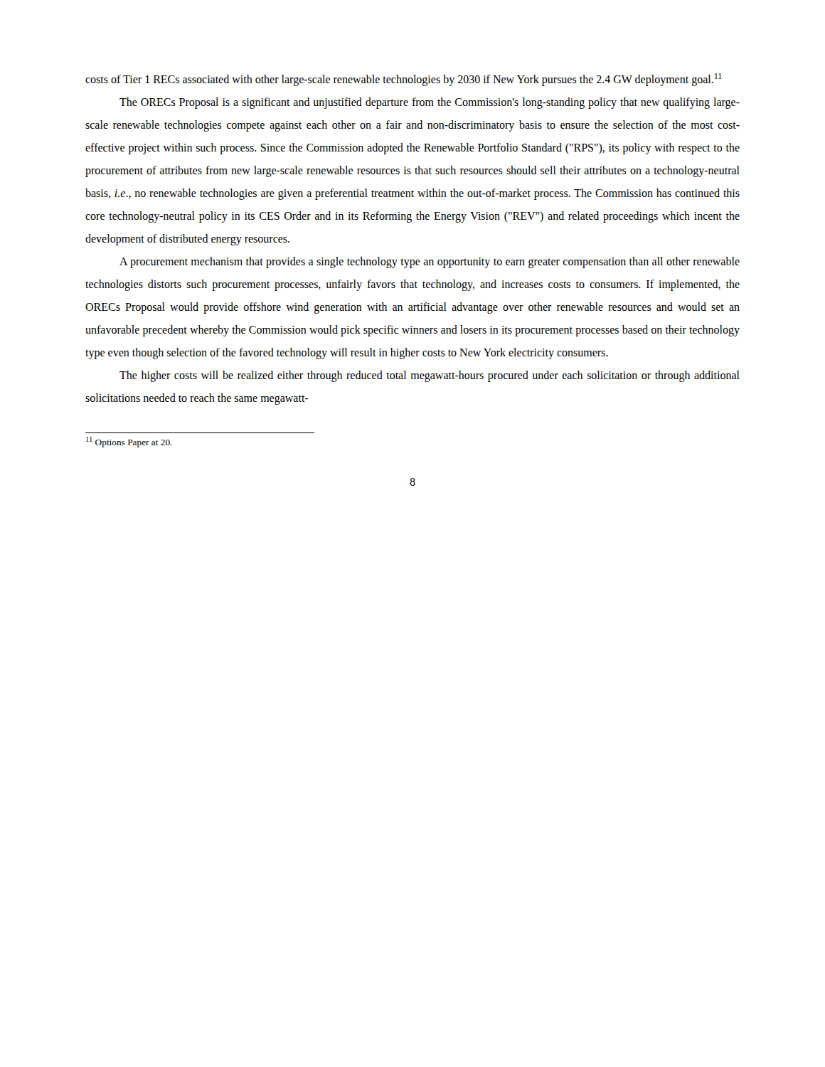costs of Tier 1 RECs associated with other large-scale renewable technologies by 2030 if New York pursues the 2.4 GW deployment goal.11
The ORECs Proposal is a significant and unjustified departure from the Commission's long-standing policy that new qualifying large-scale renewable technologies compete against each other on a fair and non-discriminatory basis to ensure the selection of the most cost-effective project within such process. Since the Commission adopted the Renewable Portfolio Standard ("RPS"), its policy with respect to the procurement of attributes from new large-scale renewable resources is that such resources should sell their attributes on a technology-neutral basis, i.e., no renewable technologies are given a preferential treatment within the out-of-market process. The Commission has continued this core technology-neutral policy in its CES Order and in its Reforming the Energy Vision ("REV") and related proceedings which incent the development of distributed energy resources.
A procurement mechanism that provides a single technology type an opportunity to earn greater compensation than all other renewable technologies distorts such procurement processes, unfairly favors that technology, and increases costs to consumers. If implemented, the ORECs Proposal would provide offshore wind generation with an artificial advantage over other renewable resources and would set an unfavorable precedent whereby the Commission would pick specific winners and losers in its procurement processes based on their technology type even though selection of the favored technology will result in higher costs to New York electricity consumers.
The higher costs will be realized either through reduced total megawatt-hours procured under each solicitation or through additional solicitations needed to reach the same megawatt-
11 Options Paper at 20.
8